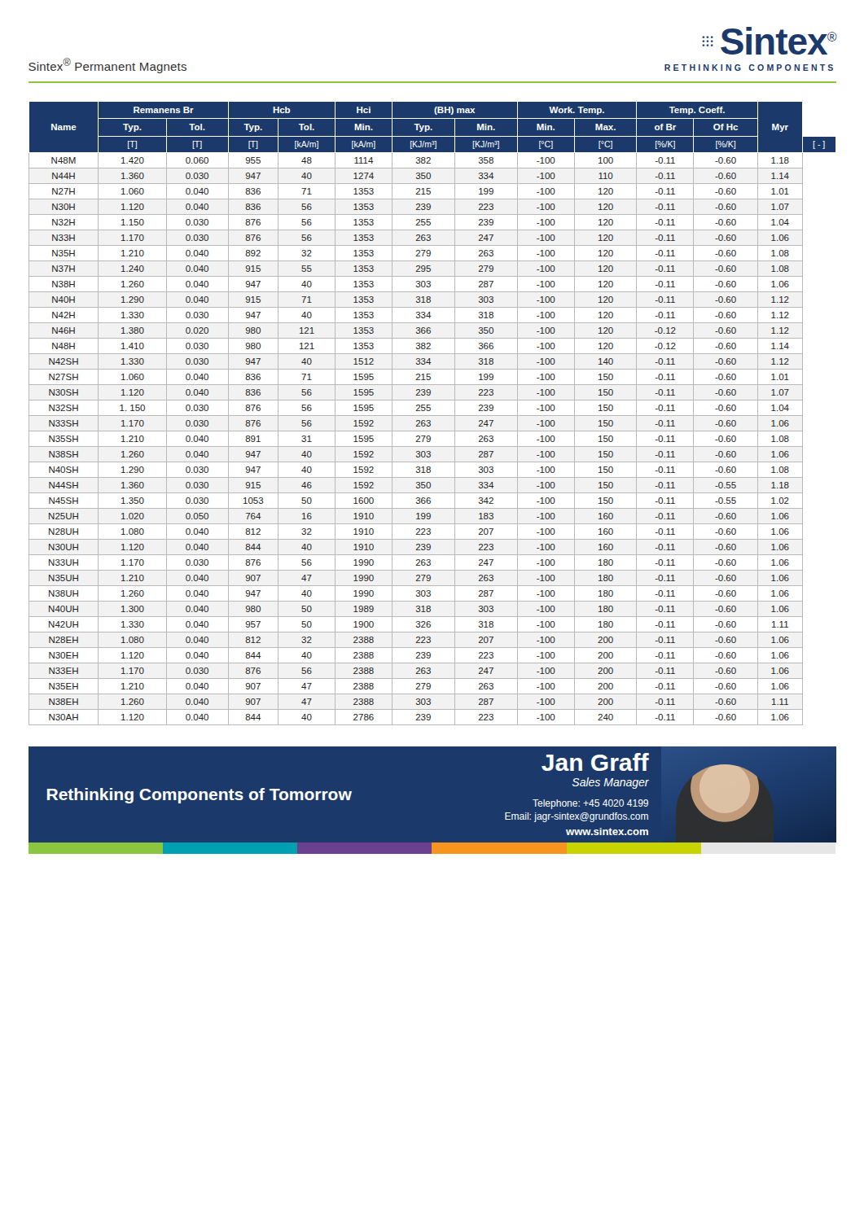Sintex® Permanent Magnets
••••••••• Sintex®
RETHINKING COMPONENTS
| Name | Remanens Br | Hcb | Hci | (BH) max | Work. Temp. | Temp. Coeff. | Myr |
| --- | --- | --- | --- | --- | --- | --- | --- |
| Typ. | Tol. | Typ. | Tol. | Min. | Typ. | Min. | Min. | Max. | of Br | Of Hc |
| [T] | [T] | [T] | [kA/m] | [kA/m] | [KJ/m³] | [KJ/m³] | [°C] | [°C] | [%/K] | [%/K] | [ - ] |
| N48M | 1.420 | 0.060 | 955 | 48 | 1114 | 382 | 358 | -100 | 100 | -0.11 | -0.60 | 1.18 |
| N44H | 1.360 | 0.030 | 947 | 40 | 1274 | 350 | 334 | -100 | 110 | -0.11 | -0.60 | 1.14 |
| N27H | 1.060 | 0.040 | 836 | 71 | 1353 | 215 | 199 | -100 | 120 | -0.11 | -0.60 | 1.01 |
| N30H | 1.120 | 0.040 | 836 | 56 | 1353 | 239 | 223 | -100 | 120 | -0.11 | -0.60 | 1.07 |
| N32H | 1.150 | 0.030 | 876 | 56 | 1353 | 255 | 239 | -100 | 120 | -0.11 | -0.60 | 1.04 |
| N33H | 1.170 | 0.030 | 876 | 56 | 1353 | 263 | 247 | -100 | 120 | -0.11 | -0.60 | 1.06 |
| N35H | 1.210 | 0.040 | 892 | 32 | 1353 | 279 | 263 | -100 | 120 | -0.11 | -0.60 | 1.08 |
| N37H | 1.240 | 0.040 | 915 | 55 | 1353 | 295 | 279 | -100 | 120 | -0.11 | -0.60 | 1.08 |
| N38H | 1.260 | 0.040 | 947 | 40 | 1353 | 303 | 287 | -100 | 120 | -0.11 | -0.60 | 1.06 |
| N40H | 1.290 | 0.040 | 915 | 71 | 1353 | 318 | 303 | -100 | 120 | -0.11 | -0.60 | 1.12 |
| N42H | 1.330 | 0.030 | 947 | 40 | 1353 | 334 | 318 | -100 | 120 | -0.11 | -0.60 | 1.12 |
| N46H | 1.380 | 0.020 | 980 | 121 | 1353 | 366 | 350 | -100 | 120 | -0.12 | -0.60 | 1.12 |
| N48H | 1.410 | 0.030 | 980 | 121 | 1353 | 382 | 366 | -100 | 120 | -0.12 | -0.60 | 1.14 |
| N42SH | 1.330 | 0.030 | 947 | 40 | 1512 | 334 | 318 | -100 | 140 | -0.11 | -0.60 | 1.12 |
| N27SH | 1.060 | 0.040 | 836 | 71 | 1595 | 215 | 199 | -100 | 150 | -0.11 | -0.60 | 1.01 |
| N30SH | 1.120 | 0.040 | 836 | 56 | 1595 | 239 | 223 | -100 | 150 | -0.11 | -0.60 | 1.07 |
| N32SH | 1. 150 | 0.030 | 876 | 56 | 1595 | 255 | 239 | -100 | 150 | -0.11 | -0.60 | 1.04 |
| N33SH | 1.170 | 0.030 | 876 | 56 | 1592 | 263 | 247 | -100 | 150 | -0.11 | -0.60 | 1.06 |
| N35SH | 1.210 | 0.040 | 891 | 31 | 1595 | 279 | 263 | -100 | 150 | -0.11 | -0.60 | 1.08 |
| N38SH | 1.260 | 0.040 | 947 | 40 | 1592 | 303 | 287 | -100 | 150 | -0.11 | -0.60 | 1.06 |
| N40SH | 1.290 | 0.030 | 947 | 40 | 1592 | 318 | 303 | -100 | 150 | -0.11 | -0.60 | 1.08 |
| N44SH | 1.360 | 0.030 | 915 | 46 | 1592 | 350 | 334 | -100 | 150 | -0.11 | -0.55 | 1.18 |
| N45SH | 1.350 | 0.030 | 1053 | 50 | 1600 | 366 | 342 | -100 | 150 | -0.11 | -0.55 | 1.02 |
| N25UH | 1.020 | 0.050 | 764 | 16 | 1910 | 199 | 183 | -100 | 160 | -0.11 | -0.60 | 1.06 |
| N28UH | 1.080 | 0.040 | 812 | 32 | 1910 | 223 | 207 | -100 | 160 | -0.11 | -0.60 | 1.06 |
| N30UH | 1.120 | 0.040 | 844 | 40 | 1910 | 239 | 223 | -100 | 160 | -0.11 | -0.60 | 1.06 |
| N33UH | 1.170 | 0.030 | 876 | 56 | 1990 | 263 | 247 | -100 | 180 | -0.11 | -0.60 | 1.06 |
| N35UH | 1.210 | 0.040 | 907 | 47 | 1990 | 279 | 263 | -100 | 180 | -0.11 | -0.60 | 1.06 |
| N38UH | 1.260 | 0.040 | 947 | 40 | 1990 | 303 | 287 | -100 | 180 | -0.11 | -0.60 | 1.06 |
| N40UH | 1.300 | 0.040 | 980 | 50 | 1989 | 318 | 303 | -100 | 180 | -0.11 | -0.60 | 1.06 |
| N42UH | 1.330 | 0.040 | 957 | 50 | 1900 | 326 | 318 | -100 | 180 | -0.11 | -0.60 | 1.11 |
| N28EH | 1.080 | 0.040 | 812 | 32 | 2388 | 223 | 207 | -100 | 200 | -0.11 | -0.60 | 1.06 |
| N30EH | 1.120 | 0.040 | 844 | 40 | 2388 | 239 | 223 | -100 | 200 | -0.11 | -0.60 | 1.06 |
| N33EH | 1.170 | 0.030 | 876 | 56 | 2388 | 263 | 247 | -100 | 200 | -0.11 | -0.60 | 1.06 |
| N35EH | 1.210 | 0.040 | 907 | 47 | 2388 | 279 | 263 | -100 | 200 | -0.11 | -0.60 | 1.06 |
| N38EH | 1.260 | 0.040 | 907 | 47 | 2388 | 303 | 287 | -100 | 200 | -0.11 | -0.60 | 1.11 |
| N30AH | 1.120 | 0.040 | 844 | 40 | 2786 | 239 | 223 | -100 | 240 | -0.11 | -0.60 | 1.06 |
Rethinking Components of Tomorrow
Jan Graff
Sales Manager
Telephone: +45 4020 4199
Email: jagr-sintex@grundfos.com
www.sintex.com